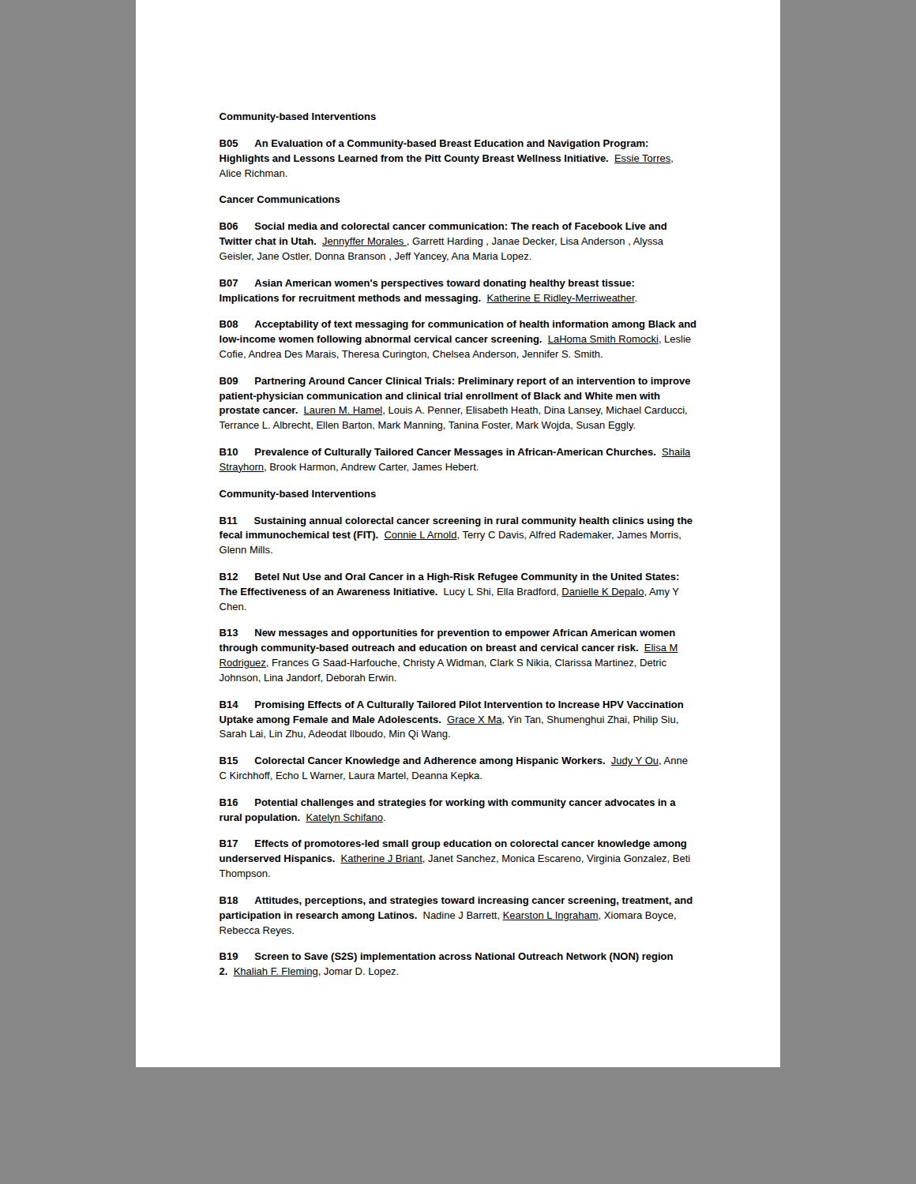Community-based Interventions
B05 An Evaluation of a Community-based Breast Education and Navigation Program: Highlights and Lessons Learned from the Pitt County Breast Wellness Initiative. Essie Torres, Alice Richman.
Cancer Communications
B06 Social media and colorectal cancer communication: The reach of Facebook Live and Twitter chat in Utah. Jennyffer Morales , Garrett Harding , Janae Decker, Lisa Anderson , Alyssa Geisler, Jane Ostler, Donna Branson , Jeff Yancey, Ana Maria Lopez.
B07 Asian American women's perspectives toward donating healthy breast tissue: Implications for recruitment methods and messaging. Katherine E Ridley-Merriweather.
B08 Acceptability of text messaging for communication of health information among Black and low-income women following abnormal cervical cancer screening. LaHoma Smith Romocki, Leslie Cofie, Andrea Des Marais, Theresa Curington, Chelsea Anderson, Jennifer S. Smith.
B09 Partnering Around Cancer Clinical Trials: Preliminary report of an intervention to improve patient-physician communication and clinical trial enrollment of Black and White men with prostate cancer. Lauren M. Hamel, Louis A. Penner, Elisabeth Heath, Dina Lansey, Michael Carducci, Terrance L. Albrecht, Ellen Barton, Mark Manning, Tanina Foster, Mark Wojda, Susan Eggly.
B10 Prevalence of Culturally Tailored Cancer Messages in African-American Churches. Shaila Strayhorn, Brook Harmon, Andrew Carter, James Hebert.
Community-based Interventions
B11 Sustaining annual colorectal cancer screening in rural community health clinics using the fecal immunochemical test (FIT). Connie L Arnold, Terry C Davis, Alfred Rademaker, James Morris, Glenn Mills.
B12 Betel Nut Use and Oral Cancer in a High-Risk Refugee Community in the United States: The Effectiveness of an Awareness Initiative. Lucy L Shi, Ella Bradford, Danielle K Depalo, Amy Y Chen.
B13 New messages and opportunities for prevention to empower African American women through community-based outreach and education on breast and cervical cancer risk. Elisa M Rodriguez, Frances G Saad-Harfouche, Christy A Widman, Clark S Nikia, Clarissa Martinez, Detric Johnson, Lina Jandorf, Deborah Erwin.
B14 Promising Effects of A Culturally Tailored Pilot Intervention to Increase HPV Vaccination Uptake among Female and Male Adolescents. Grace X Ma, Yin Tan, Shumenghui Zhai, Philip Siu, Sarah Lai, Lin Zhu, Adeodat Ilboudo, Min Qi Wang.
B15 Colorectal Cancer Knowledge and Adherence among Hispanic Workers. Judy Y Ou, Anne C Kirchhoff, Echo L Warner, Laura Martel, Deanna Kepka.
B16 Potential challenges and strategies for working with community cancer advocates in a rural population. Katelyn Schifano.
B17 Effects of promotores-led small group education on colorectal cancer knowledge among underserved Hispanics. Katherine J Briant, Janet Sanchez, Monica Escareno, Virginia Gonzalez, Beti Thompson.
B18 Attitudes, perceptions, and strategies toward increasing cancer screening, treatment, and participation in research among Latinos. Nadine J Barrett, Kearston L Ingraham, Xiomara Boyce, Rebecca Reyes.
B19 Screen to Save (S2S) implementation across National Outreach Network (NON) region 2. Khaliah F. Fleming, Jomar D. Lopez.